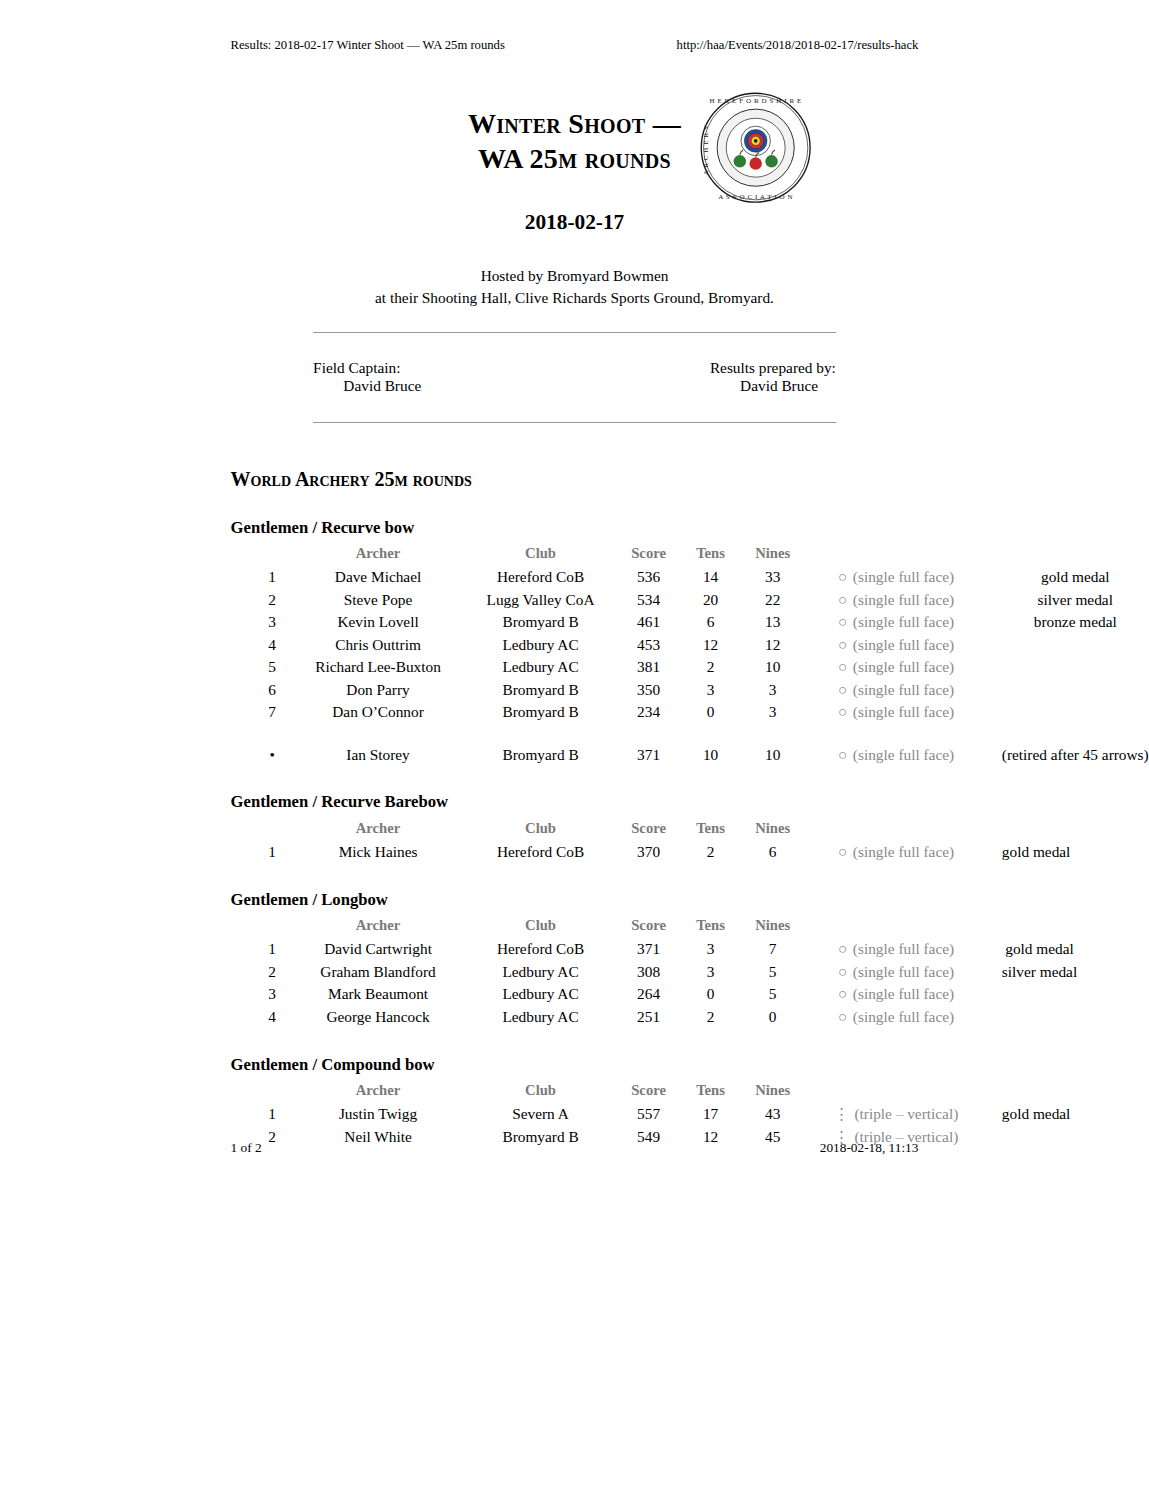Results: 2018-02-17 Winter Shoot — WA 25m rounds
http://haa/Events/2018/2018-02-17/results-hack
H E R E F O R D S H I R E A S S O C I A T I O N A R C H E R Y
Winter Shoot —
WA 25m rounds
2018-02-17
Hosted by Bromyard Bowmen
at their Shooting Hall, Clive Richards Sports Ground, Bromyard.
Field Captain:
David Bruce
Results prepared by:
David Bruce
World Archery 25m rounds
Gentlemen / Recurve bow
| | Archer | Club | Score | Tens | Nines | | |
| --- | --- | --- | --- | --- | --- | --- | --- |
| 1 | Dave Michael | Hereford CoB | 536 | 14 | 33 | ○ (single full face) | gold medal |
| 2 | Steve Pope | Lugg Valley CoA | 534 | 20 | 22 | ○ (single full face) | silver medal |
| 3 | Kevin Lovell | Bromyard B | 461 | 6 | 13 | ○ (single full face) | bronze medal |
| 4 | Chris Outtrim | Ledbury AC | 453 | 12 | 12 | ○ (single full face) | |
| 5 | Richard Lee-Buxton | Ledbury AC | 381 | 2 | 10 | ○ (single full face) | |
| 6 | Don Parry | Bromyard B | 350 | 3 | 3 | ○ (single full face) | |
| 7 | Dan O’Connor | Bromyard B | 234 | 0 | 3 | ○ (single full face) | |
| • | Ian Storey | Bromyard B | 371 | 10 | 10 | ○ (single full face) | (retired after 45 arrows) |
Gentlemen / Recurve Barebow
| | Archer | Club | Score | Tens | Nines | | |
| --- | --- | --- | --- | --- | --- | --- | --- |
| 1 | Mick Haines | Hereford CoB | 370 | 2 | 6 | ○ (single full face) | gold medal |
Gentlemen / Longbow
| | Archer | Club | Score | Tens | Nines | | |
| --- | --- | --- | --- | --- | --- | --- | --- |
| 1 | David Cartwright | Hereford CoB | 371 | 3 | 7 | ○ (single full face) | gold medal |
| 2 | Graham Blandford | Ledbury AC | 308 | 3 | 5 | ○ (single full face) | silver medal |
| 3 | Mark Beaumont | Ledbury AC | 264 | 0 | 5 | ○ (single full face) | |
| 4 | George Hancock | Ledbury AC | 251 | 2 | 0 | ○ (single full face) | |
Gentlemen / Compound bow
| | Archer | Club | Score | Tens | Nines | | |
| --- | --- | --- | --- | --- | --- | --- | --- |
| 1 | Justin Twigg | Severn A | 557 | 17 | 43 | ⋮ (triple – vertical) | gold medal |
| 2 | Neil White | Bromyard B | 549 | 12 | 45 | ⋮ (triple – vertical) | |
1 of 2
2018-02-18, 11:13